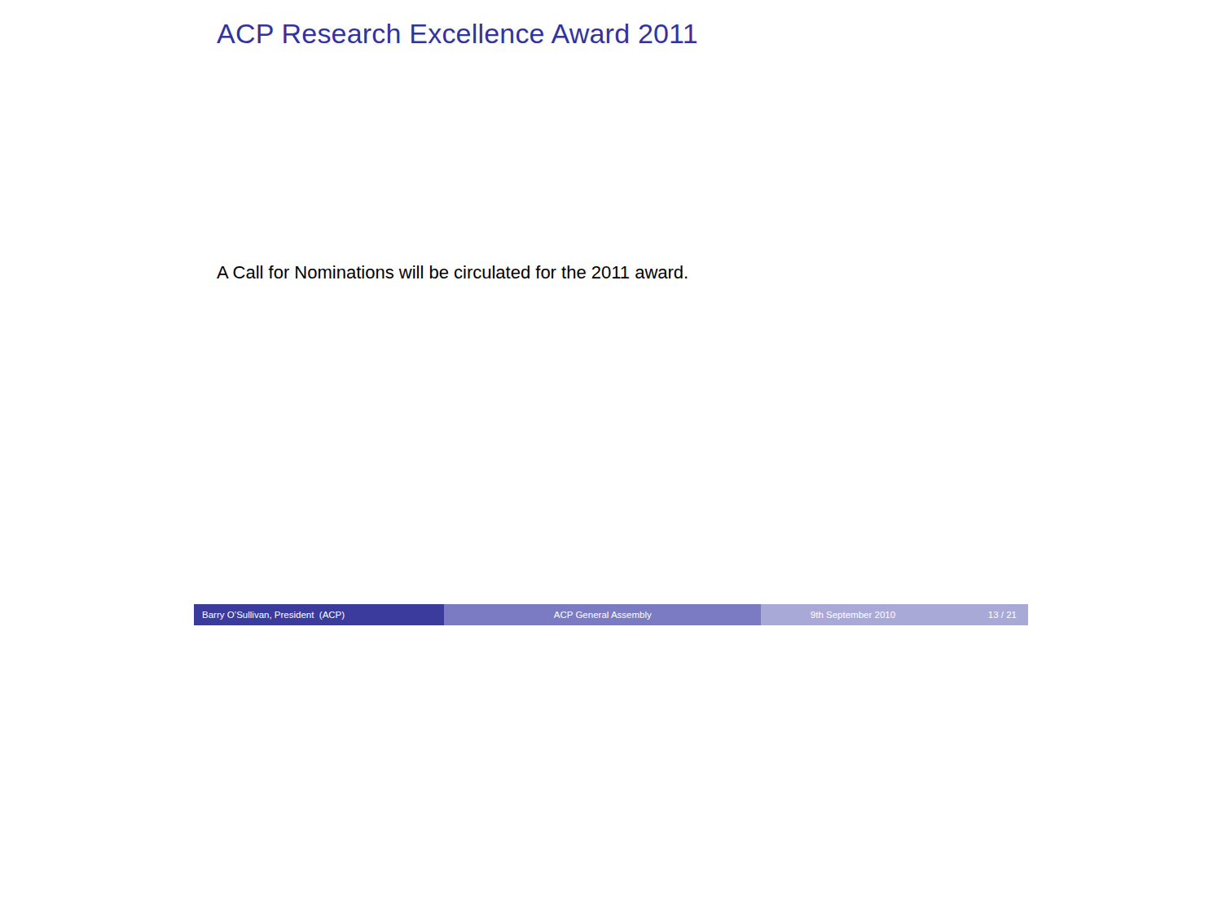ACP Research Excellence Award 2011
A Call for Nominations will be circulated for the 2011 award.
Barry O’Sullivan, President (ACP)
ACP General Assembly
9th September 2010
13 / 21